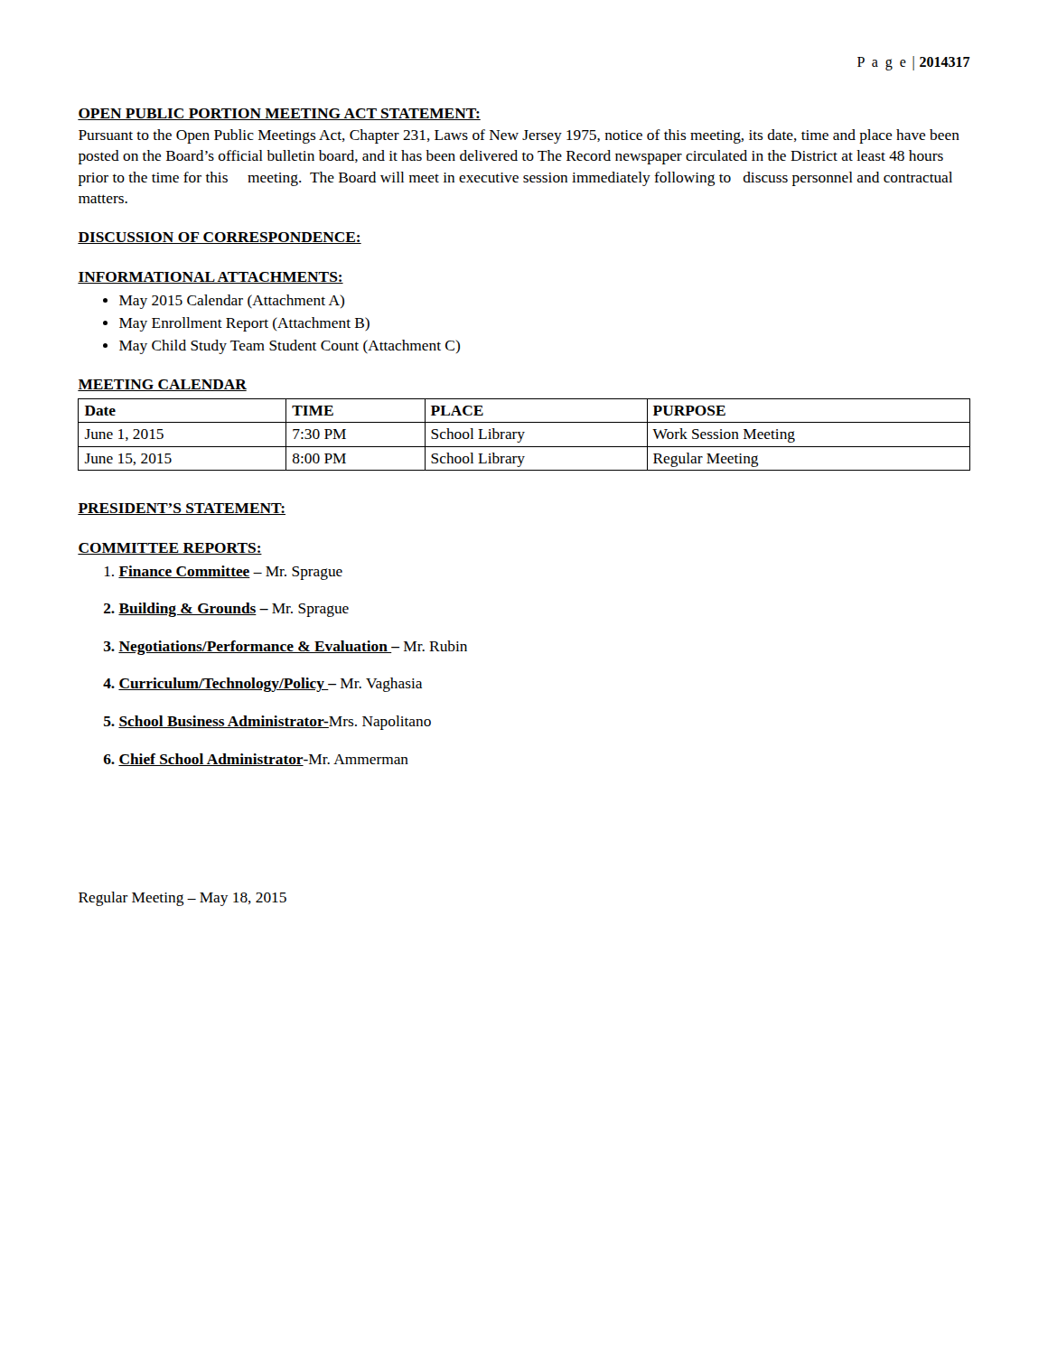P a g e | 2014317
OPEN PUBLIC PORTION MEETING ACT STATEMENT:
Pursuant to the Open Public Meetings Act, Chapter 231, Laws of New Jersey 1975, notice of this meeting, its date, time and place have been posted on the Board’s official bulletin board, and it has been delivered to The Record newspaper circulated in the District at least 48 hours prior to the time for this meeting. The Board will meet in executive session immediately following to discuss personnel and contractual matters.
DISCUSSION OF CORRESPONDENCE:
INFORMATIONAL ATTACHMENTS:
May 2015 Calendar (Attachment A)
May Enrollment Report (Attachment B)
May Child Study Team Student Count (Attachment C)
MEETING CALENDAR
| Date | TIME | PLACE | PURPOSE |
| --- | --- | --- | --- |
| June 1, 2015 | 7:30 PM | School Library | Work Session Meeting |
| June 15, 2015 | 8:00 PM | School Library | Regular Meeting |
PRESIDENT’S STATEMENT:
COMMITTEE REPORTS:
Finance Committee – Mr. Sprague
Building & Grounds – Mr. Sprague
Negotiations/Performance & Evaluation – Mr. Rubin
Curriculum/Technology/Policy – Mr. Vaghasia
School Business Administrator-Mrs. Napolitano
Chief School Administrator-Mr. Ammerman
Regular Meeting – May 18, 2015